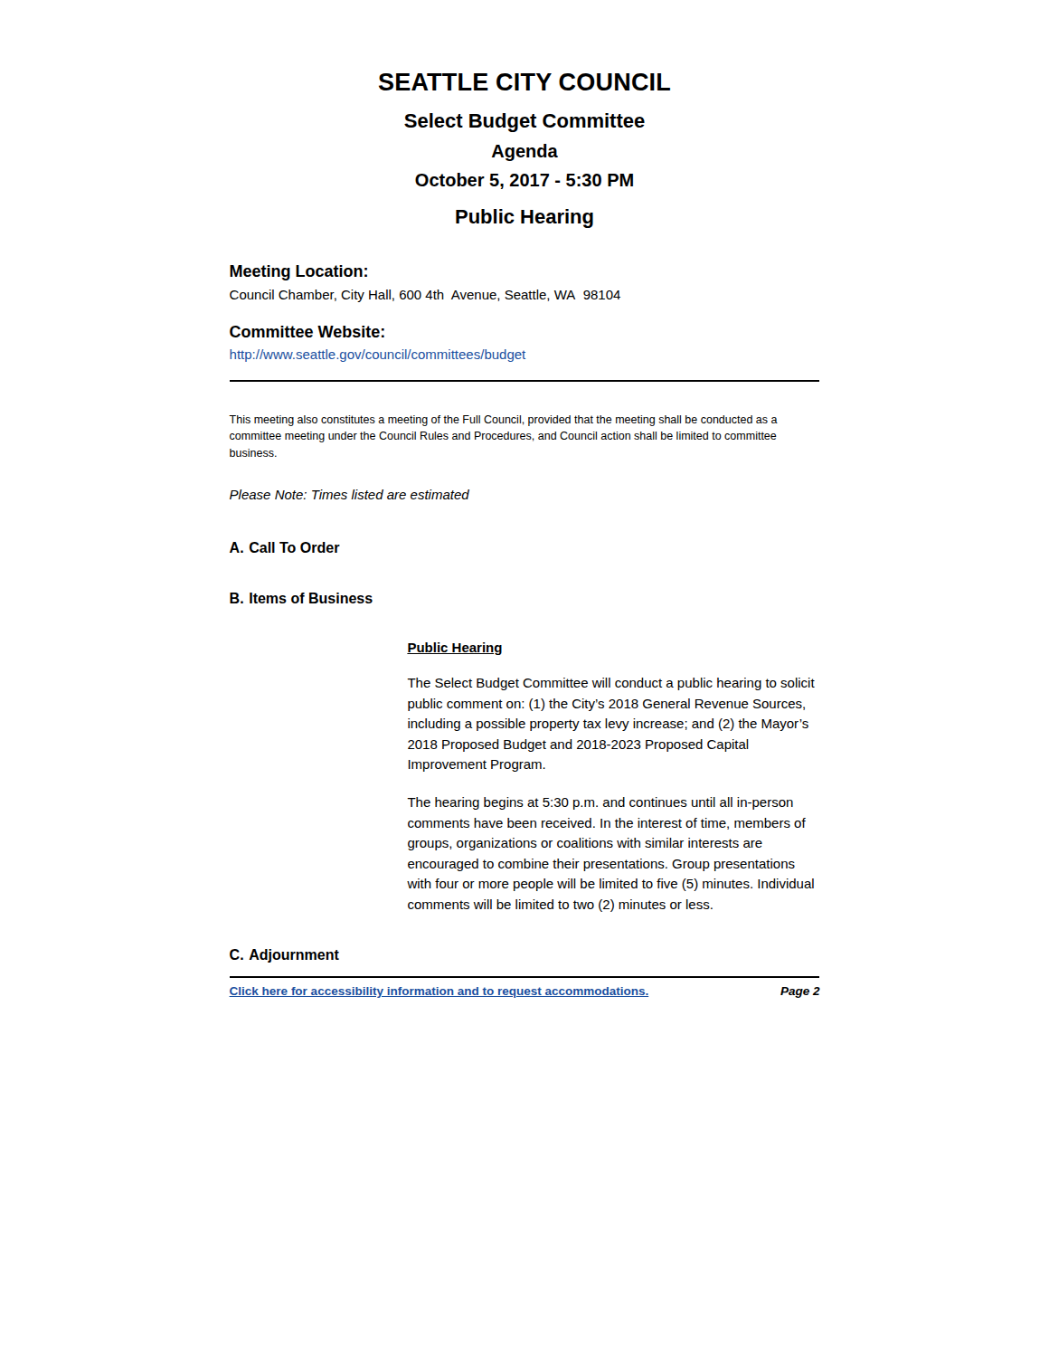SEATTLE CITY COUNCIL
Select Budget Committee
Agenda
October 5, 2017 - 5:30 PM
Public Hearing
Meeting Location:
Council Chamber, City Hall, 600 4th Avenue, Seattle, WA 98104
Committee Website:
http://www.seattle.gov/council/committees/budget
This meeting also constitutes a meeting of the Full Council, provided that the meeting shall be conducted as a committee meeting under the Council Rules and Procedures, and Council action shall be limited to committee business.
Please Note: Times listed are estimated
A. Call To Order
B. Items of Business
Public Hearing
The Select Budget Committee will conduct a public hearing to solicit public comment on: (1) the City’s 2018 General Revenue Sources, including a possible property tax levy increase; and (2) the Mayor’s 2018 Proposed Budget and 2018-2023 Proposed Capital Improvement Program.
The hearing begins at 5:30 p.m. and continues until all in-person comments have been received. In the interest of time, members of groups, organizations or coalitions with similar interests are encouraged to combine their presentations. Group presentations with four or more people will be limited to five (5) minutes. Individual comments will be limited to two (2) minutes or less.
C. Adjournment
Click here for accessibility information and to request accommodations. Page 2